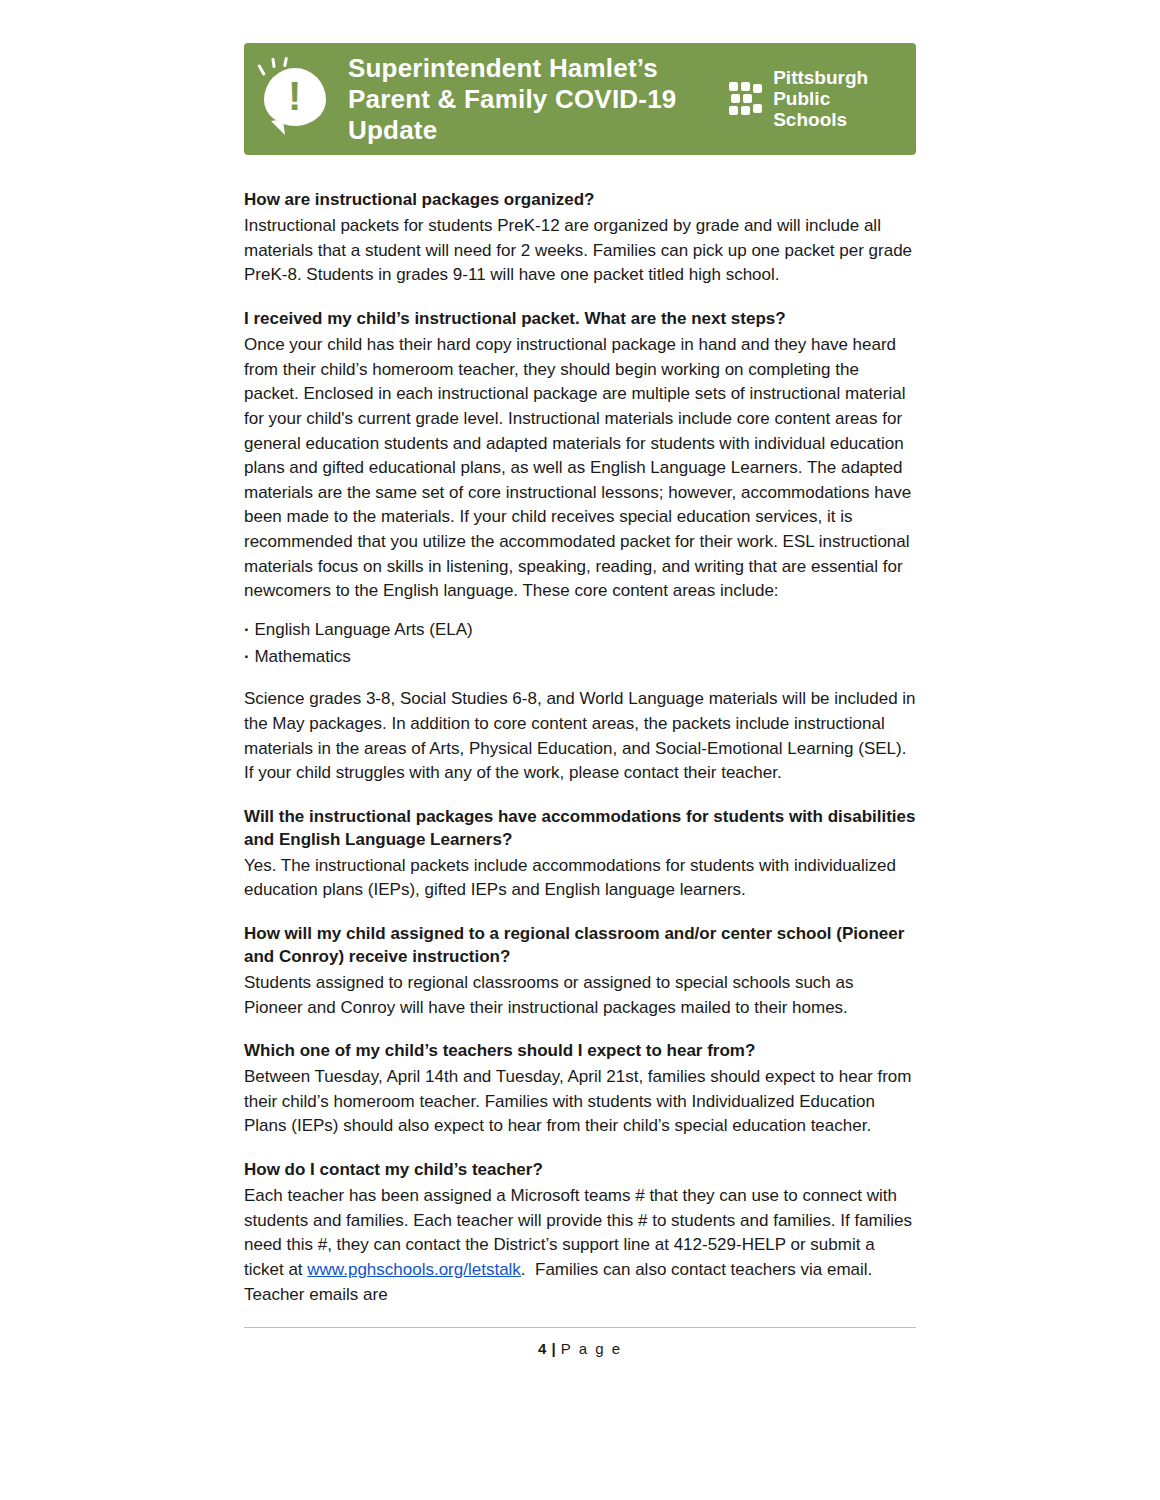!
Superintendent Hamlet’s
Parent & Family COVID-19 Update
Pittsburgh
Public Schools
How are instructional packages organized?
Instructional packets for students PreK-12 are organized by grade and will include all materials that a student will need for 2 weeks. Families can pick up one packet per grade PreK-8. Students in grades 9-11 will have one packet titled high school.
I received my child’s instructional packet. What are the next steps?
Once your child has their hard copy instructional package in hand and they have heard from their child’s homeroom teacher, they should begin working on completing the packet. Enclosed in each instructional package are multiple sets of instructional material for your child's current grade level. Instructional materials include core content areas for general education students and adapted materials for students with individual education plans and gifted educational plans, as well as English Language Learners. The adapted materials are the same set of core instructional lessons; however, accommodations have been made to the materials. If your child receives special education services, it is recommended that you utilize the accommodated packet for their work. ESL instructional materials focus on skills in listening, speaking, reading, and writing that are essential for newcomers to the English language. These core content areas include:
English Language Arts (ELA)
Mathematics
Science grades 3-8, Social Studies 6-8, and World Language materials will be included in the May packages. In addition to core content areas, the packets include instructional materials in the areas of Arts, Physical Education, and Social-Emotional Learning (SEL). If your child struggles with any of the work, please contact their teacher.
Will the instructional packages have accommodations for students with disabilities and English Language Learners?
Yes. The instructional packets include accommodations for students with individualized education plans (IEPs), gifted IEPs and English language learners.
How will my child assigned to a regional classroom and/or center school (Pioneer and Conroy) receive instruction?
Students assigned to regional classrooms or assigned to special schools such as Pioneer and Conroy will have their instructional packages mailed to their homes.
Which one of my child’s teachers should I expect to hear from?
Between Tuesday, April 14th and Tuesday, April 21st, families should expect to hear from their child’s homeroom teacher. Families with students with Individualized Education Plans (IEPs) should also expect to hear from their child’s special education teacher.
How do I contact my child’s teacher?
Each teacher has been assigned a Microsoft teams # that they can use to connect with students and families. Each teacher will provide this # to students and families. If families need this #, they can contact the District’s support line at 412-529-HELP or submit a ticket at www.pghschools.org/letstalk. Families can also contact teachers via email. Teacher emails are
4 | P a g e